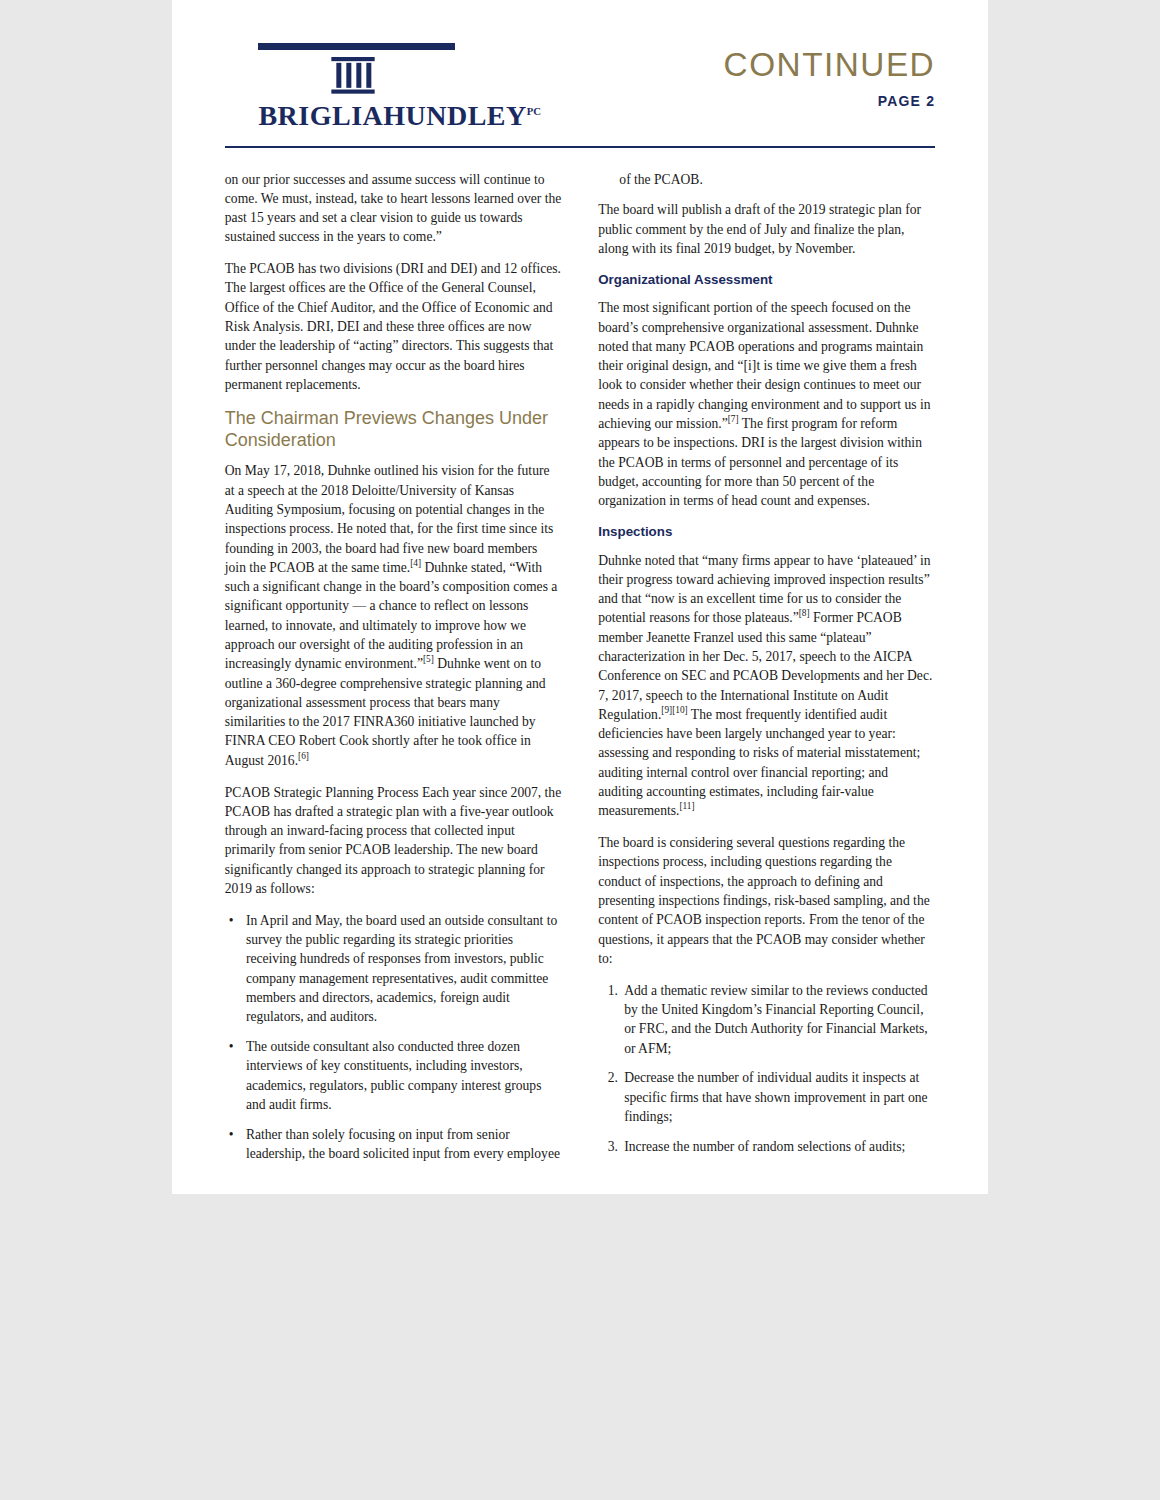BRIGLIAHUNDLEYPC
CONTINUED
PAGE 2
on our prior successes and assume success will continue to come. We must, instead, take to heart lessons learned over the past 15 years and set a clear vision to guide us towards sustained success in the years to come.”
The PCAOB has two divisions (DRI and DEI) and 12 offices. The largest offices are the Office of the General Counsel, Office of the Chief Auditor, and the Office of Economic and Risk Analysis. DRI, DEI and these three offices are now under the leadership of “acting” directors. This suggests that further personnel changes may occur as the board hires permanent replacements.
The Chairman Previews Changes Under Consideration
On May 17, 2018, Duhnke outlined his vision for the future at a speech at the 2018 Deloitte/University of Kansas Auditing Symposium, focusing on potential changes in the inspections process. He noted that, for the first time since its founding in 2003, the board had five new board members join the PCAOB at the same time.[4] Duhnke stated, “With such a significant change in the board’s composition comes a significant opportunity — a chance to reflect on lessons learned, to innovate, and ultimately to improve how we approach our oversight of the auditing profession in an increasingly dynamic environment.”[5] Duhnke went on to outline a 360-degree comprehensive strategic planning and organizational assessment process that bears many similarities to the 2017 FINRA360 initiative launched by FINRA CEO Robert Cook shortly after he took office in August 2016.[6]
PCAOB Strategic Planning Process Each year since 2007, the PCAOB has drafted a strategic plan with a five-year outlook through an inward-facing process that collected input primarily from senior PCAOB leadership. The new board significantly changed its approach to strategic planning for 2019 as follows:
In April and May, the board used an outside consultant to survey the public regarding its strategic priorities receiving hundreds of responses from investors, public company management representatives, audit committee members and directors, academics, foreign audit regulators, and auditors.
The outside consultant also conducted three dozen interviews of key constituents, including investors, academics, regulators, public company interest groups and audit firms.
Rather than solely focusing on input from senior leadership, the board solicited input from every employee of the PCAOB.
The board will publish a draft of the 2019 strategic plan for public comment by the end of July and finalize the plan, along with its final 2019 budget, by November.
Organizational Assessment
The most significant portion of the speech focused on the board’s comprehensive organizational assessment. Duhnke noted that many PCAOB operations and programs maintain their original design, and “[i]t is time we give them a fresh look to consider whether their design continues to meet our needs in a rapidly changing environment and to support us in achieving our mission.”[7] The first program for reform appears to be inspections. DRI is the largest division within the PCAOB in terms of personnel and percentage of its budget, accounting for more than 50 percent of the organization in terms of head count and expenses.
Inspections
Duhnke noted that “many firms appear to have ‘plateaued’ in their progress toward achieving improved inspection results” and that “now is an excellent time for us to consider the potential reasons for those plateaus.”[8] Former PCAOB member Jeanette Franzel used this same “plateau” characterization in her Dec. 5, 2017, speech to the AICPA Conference on SEC and PCAOB Developments and her Dec. 7, 2017, speech to the International Institute on Audit Regulation.[9][10] The most frequently identified audit deficiencies have been largely unchanged year to year: assessing and responding to risks of material misstatement; auditing internal control over financial reporting; and auditing accounting estimates, including fair-value measurements.[11]
The board is considering several questions regarding the inspections process, including questions regarding the conduct of inspections, the approach to defining and presenting inspections findings, risk-based sampling, and the content of PCAOB inspection reports. From the tenor of the questions, it appears that the PCAOB may consider whether to:
Add a thematic review similar to the reviews conducted by the United Kingdom’s Financial Reporting Council, or FRC, and the Dutch Authority for Financial Markets, or AFM;
Decrease the number of individual audits it inspects at specific firms that have shown improvement in part one findings;
Increase the number of random selections of audits;